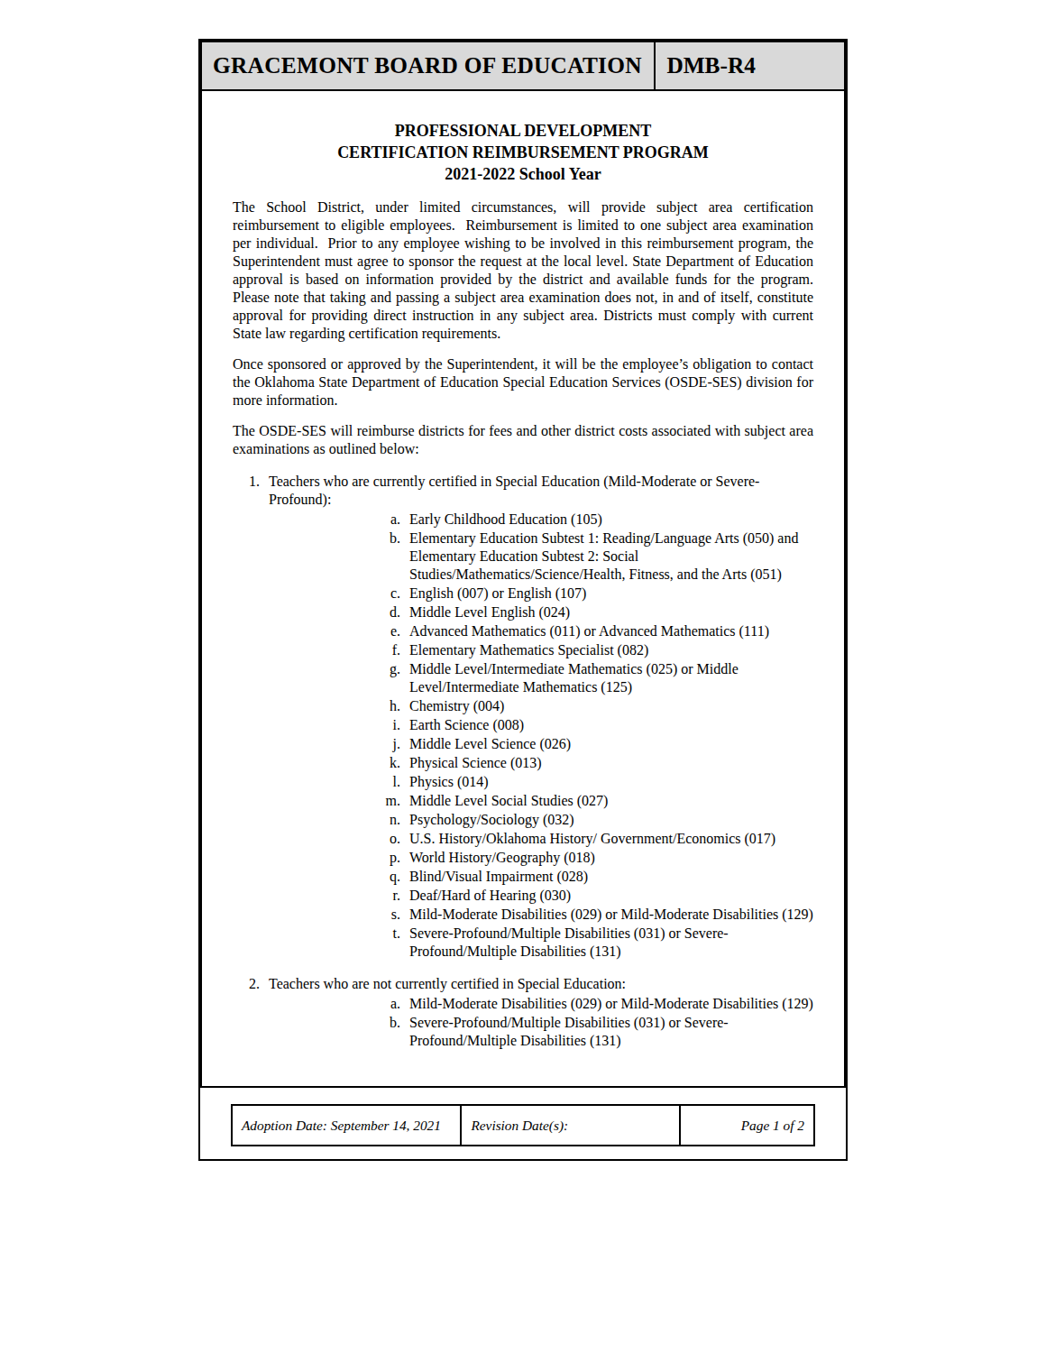| GRACEMONT BOARD OF EDUCATION | DMB-R4 |
Professional Development
Certification Reimbursement Program
2021-2022 School Year
The School District, under limited circumstances, will provide subject area certification reimbursement to eligible employees. Reimbursement is limited to one subject area examination per individual. Prior to any employee wishing to be involved in this reimbursement program, the Superintendent must agree to sponsor the request at the local level. State Department of Education approval is based on information provided by the district and available funds for the program. Please note that taking and passing a subject area examination does not, in and of itself, constitute approval for providing direct instruction in any subject area. Districts must comply with current State law regarding certification requirements.
Once sponsored or approved by the Superintendent, it will be the employee’s obligation to contact the Oklahoma State Department of Education Special Education Services (OSDE-SES) division for more information.
The OSDE-SES will reimburse districts for fees and other district costs associated with subject area examinations as outlined below:
Teachers who are currently certified in Special Education (Mild-Moderate or Severe-Profound):
Early Childhood Education (105)
Elementary Education Subtest 1: Reading/Language Arts (050) and Elementary Education Subtest 2: Social Studies/Mathematics/Science/Health, Fitness, and the Arts (051)
English (007) or English (107)
Middle Level English (024)
Advanced Mathematics (011) or Advanced Mathematics (111)
Elementary Mathematics Specialist (082)
Middle Level/Intermediate Mathematics (025) or Middle Level/Intermediate Mathematics (125)
Chemistry (004)
Earth Science (008)
Middle Level Science (026)
Physical Science (013)
Physics (014)
Middle Level Social Studies (027)
Psychology/Sociology (032)
U.S. History/Oklahoma History/ Government/Economics (017)
World History/Geography (018)
Blind/Visual Impairment (028)
Deaf/Hard of Hearing (030)
Mild-Moderate Disabilities (029) or Mild-Moderate Disabilities (129)
Severe-Profound/Multiple Disabilities (031) or Severe-Profound/Multiple Disabilities (131)
Teachers who are not currently certified in Special Education:
Mild-Moderate Disabilities (029) or Mild-Moderate Disabilities (129)
Severe-Profound/Multiple Disabilities (031) or Severe-Profound/Multiple Disabilities (131)
| Adoption Date: September 14, 2021 | Revision Date(s): | Page 1 of 2 |